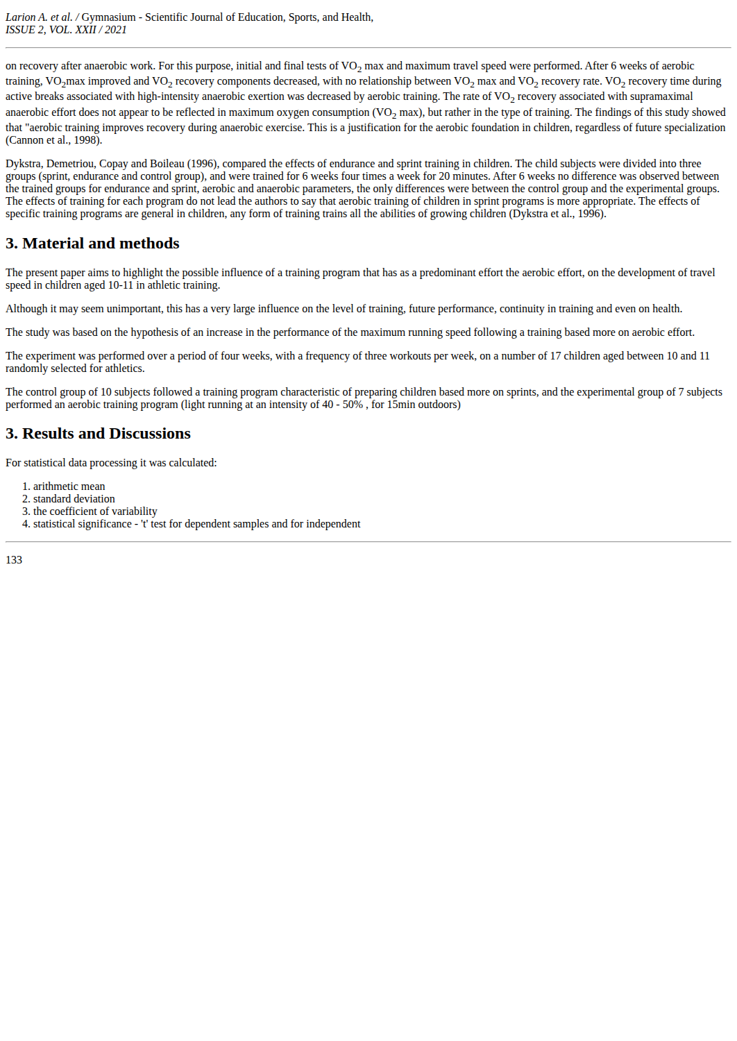Larion A. et al. / Gymnasium - Scientific Journal of Education, Sports, and Health,
ISSUE 2, VOL. XXII / 2021
on recovery after anaerobic work. For this purpose, initial and final tests of VO2 max and maximum travel speed were performed. After 6 weeks of aerobic training, VO2max improved and VO2 recovery components decreased, with no relationship between VO2 max and VO2 recovery rate. VO2 recovery time during active breaks associated with high-intensity anaerobic exertion was decreased by aerobic training. The rate of VO2 recovery associated with supramaximal anaerobic effort does not appear to be reflected in maximum oxygen consumption (VO2 max), but rather in the type of training. The findings of this study showed that "aerobic training improves recovery during anaerobic exercise. This is a justification for the aerobic foundation in children, regardless of future specialization (Cannon et al., 1998).
Dykstra, Demetriou, Copay and Boileau (1996), compared the effects of endurance and sprint training in children. The child subjects were divided into three groups (sprint, endurance and control group), and were trained for 6 weeks four times a week for 20 minutes. After 6 weeks no difference was observed between the trained groups for endurance and sprint, aerobic and anaerobic parameters, the only differences were between the control group and the experimental groups. The effects of training for each program do not lead the authors to say that aerobic training of children in sprint programs is more appropriate. The effects of specific training programs are general in children, any form of training trains all the abilities of growing children (Dykstra et al., 1996).
3. Material and methods
The present paper aims to highlight the possible influence of a training program that has as a predominant effort the aerobic effort, on the development of travel speed in children aged 10-11 in athletic training.
Although it may seem unimportant, this has a very large influence on the level of training, future performance, continuity in training and even on health.
The study was based on the hypothesis of an increase in the performance of the maximum running speed following a training based more on aerobic effort.
The experiment was performed over a period of four weeks, with a frequency of three workouts per week, on a number of 17 children aged between 10 and 11 randomly selected for athletics.
The control group of 10 subjects followed a training program characteristic of preparing children based more on sprints, and the experimental group of 7 subjects performed an aerobic training program (light running at an intensity of 40 - 50% , for 15min outdoors)
3. Results and Discussions
For statistical data processing it was calculated:
arithmetic mean
standard deviation
the coefficient of variability
statistical significance - 't' test for dependent samples and for independent
133